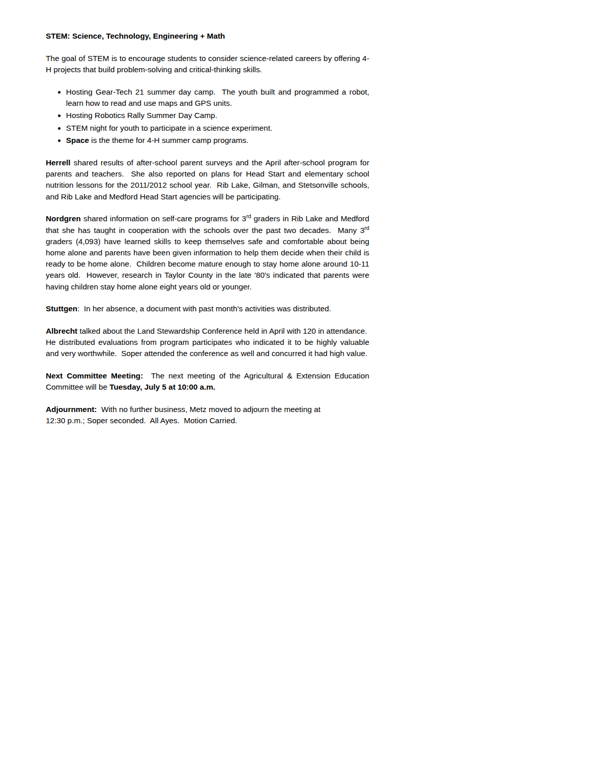STEM: Science, Technology, Engineering + Math
The goal of STEM is to encourage students to consider science-related careers by offering 4-H projects that build problem-solving and critical-thinking skills.
Hosting Gear-Tech 21 summer day camp. The youth built and programmed a robot, learn how to read and use maps and GPS units.
Hosting Robotics Rally Summer Day Camp.
STEM night for youth to participate in a science experiment.
Space is the theme for 4-H summer camp programs.
Herrell shared results of after-school parent surveys and the April after-school program for parents and teachers. She also reported on plans for Head Start and elementary school nutrition lessons for the 2011/2012 school year. Rib Lake, Gilman, and Stetsonville schools, and Rib Lake and Medford Head Start agencies will be participating.
Nordgren shared information on self-care programs for 3rd graders in Rib Lake and Medford that she has taught in cooperation with the schools over the past two decades. Many 3rd graders (4,093) have learned skills to keep themselves safe and comfortable about being home alone and parents have been given information to help them decide when their child is ready to be home alone. Children become mature enough to stay home alone around 10-11 years old. However, research in Taylor County in the late '80's indicated that parents were having children stay home alone eight years old or younger.
Stuttgen: In her absence, a document with past month's activities was distributed.
Albrecht talked about the Land Stewardship Conference held in April with 120 in attendance. He distributed evaluations from program participates who indicated it to be highly valuable and very worthwhile. Soper attended the conference as well and concurred it had high value.
Next Committee Meeting: The next meeting of the Agricultural & Extension Education Committee will be Tuesday, July 5 at 10:00 a.m.
Adjournment: With no further business, Metz moved to adjourn the meeting at
12:30 p.m.; Soper seconded. All Ayes. Motion Carried.